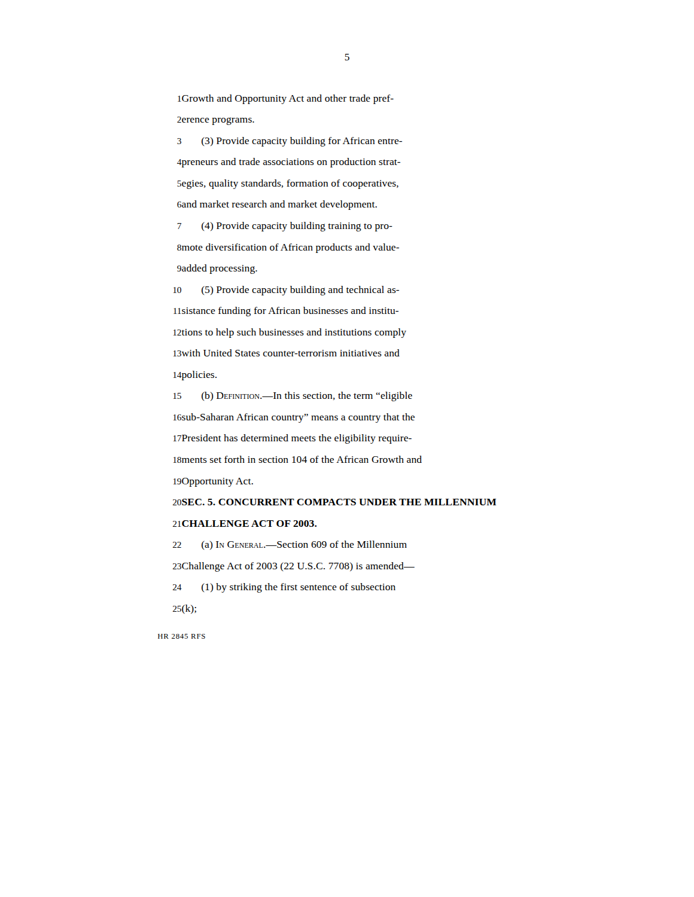5
| 1 | Growth and Opportunity Act and other trade pref- |
| 2 | erence programs. |
| 3 | (3) Provide capacity building for African entre- |
| 4 | preneurs and trade associations on production strat- |
| 5 | egies, quality standards, formation of cooperatives, |
| 6 | and market research and market development. |
| 7 | (4) Provide capacity building training to pro- |
| 8 | mote diversification of African products and value- |
| 9 | added processing. |
| 10 | (5) Provide capacity building and technical as- |
| 11 | sistance funding for African businesses and institu- |
| 12 | tions to help such businesses and institutions comply |
| 13 | with United States counter-terrorism initiatives and |
| 14 | policies. |
| 15 | (b) Definition. —In this section, the term “eligible |
| 16 | sub-Saharan African country” means a country that the |
| 17 | President has determined meets the eligibility require- |
| 18 | ments set forth in section 104 of the African Growth and |
| 19 | Opportunity Act. |
| 20 | SEC. 5. CONCURRENT COMPACTS UNDER THE MILLENNIUM |
| 21 | CHALLENGE ACT OF 2003. |
| 22 | (a) In General. —Section 609 of the Millennium |
| 23 | Challenge Act of 2003 (22 U.S.C. 7708) is amended— |
| 24 | (1) by striking the first sentence of subsection |
| 25 | (k); |
HR 2845 RFS